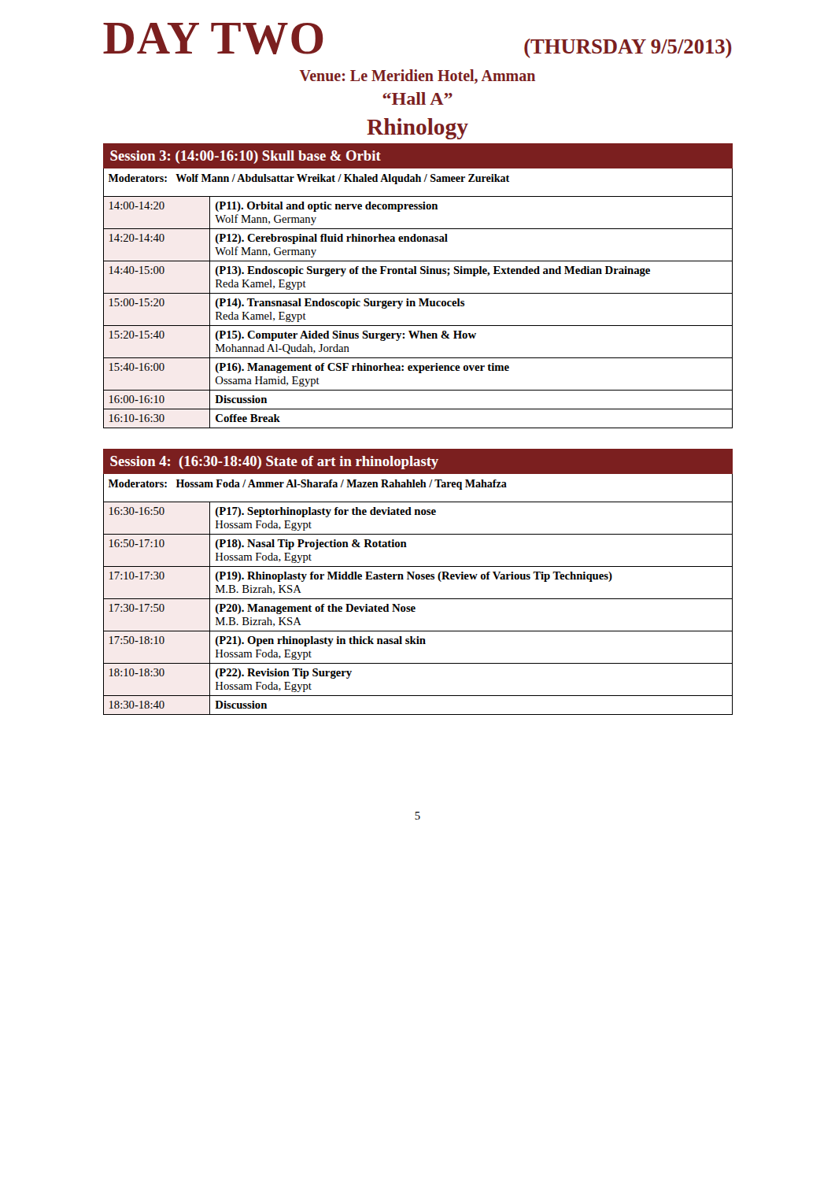DAY TWO
(THURSDAY 9/5/2013)
Venue: Le Meridien Hotel, Amman
“Hall A”
Rhinology
| Session 3: (14:00-16:10) Skull base & Orbit |
| Moderators: Wolf Mann / Abdulsattar Wreikat / Khaled Alqudah / Sameer Zureikat |
| 14:00-14:20 | (P11). Orbital and optic nerve decompression Wolf Mann, Germany |
| 14:20-14:40 | (P12). Cerebrospinal fluid rhinorhea endonasal Wolf Mann, Germany |
| 14:40-15:00 | (P13). Endoscopic Surgery of the Frontal Sinus; Simple, Extended and Median Drainage Reda Kamel, Egypt |
| 15:00-15:20 | (P14). Transnasal Endoscopic Surgery in Mucocels Reda Kamel, Egypt |
| 15:20-15:40 | (P15). Computer Aided Sinus Surgery: When & How Mohannad Al-Qudah, Jordan |
| 15:40-16:00 | (P16). Management of CSF rhinorhea: experience over time Ossama Hamid, Egypt |
| 16:00-16:10 | Discussion |
| 16:10-16:30 | Coffee Break |
| Session 4: (16:30-18:40) State of art in rhinoloplasty |
| Moderators: Hossam Foda / Ammer Al-Sharafa / Mazen Rahahleh / Tareq Mahafza |
| 16:30-16:50 | (P17). Septorhinoplasty for the deviated nose Hossam Foda, Egypt |
| 16:50-17:10 | (P18). Nasal Tip Projection & Rotation Hossam Foda, Egypt |
| 17:10-17:30 | (P19). Rhinoplasty for Middle Eastern Noses (Review of Various Tip Techniques) M.B. Bizrah, KSA |
| 17:30-17:50 | (P20). Management of the Deviated Nose M.B. Bizrah, KSA |
| 17:50-18:10 | (P21). Open rhinoplasty in thick nasal skin Hossam Foda, Egypt |
| 18:10-18:30 | (P22). Revision Tip Surgery Hossam Foda, Egypt |
| 18:30-18:40 | Discussion |
5